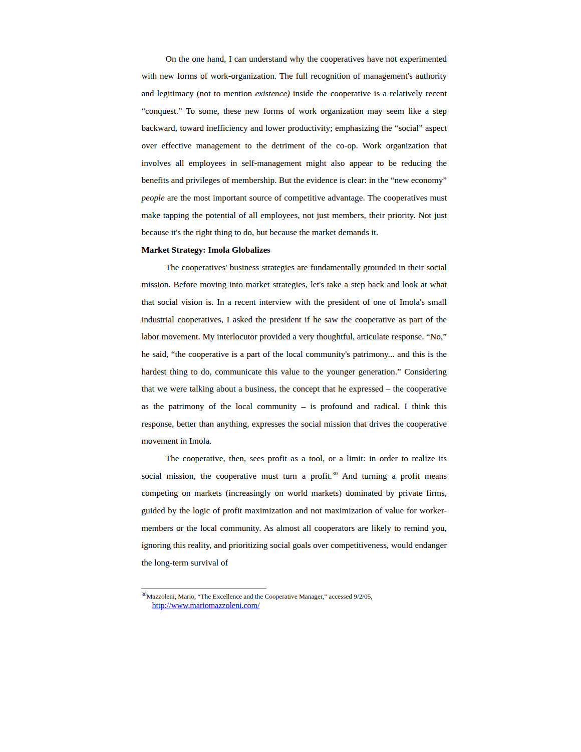On the one hand, I can understand why the cooperatives have not experimented with new forms of work-organization. The full recognition of management's authority and legitimacy (not to mention existence) inside the cooperative is a relatively recent “conquest.” To some, these new forms of work organization may seem like a step backward, toward inefficiency and lower productivity; emphasizing the “social” aspect over effective management to the detriment of the co-op. Work organization that involves all employees in self-management might also appear to be reducing the benefits and privileges of membership. But the evidence is clear: in the “new economy” people are the most important source of competitive advantage. The cooperatives must make tapping the potential of all employees, not just members, their priority. Not just because it's the right thing to do, but because the market demands it.
Market Strategy: Imola Globalizes
The cooperatives' business strategies are fundamentally grounded in their social mission. Before moving into market strategies, let's take a step back and look at what that social vision is. In a recent interview with the president of one of Imola's small industrial cooperatives, I asked the president if he saw the cooperative as part of the labor movement. My interlocutor provided a very thoughtful, articulate response. “No,” he said, “the cooperative is a part of the local community's patrimony... and this is the hardest thing to do, communicate this value to the younger generation.” Considering that we were talking about a business, the concept that he expressed – the cooperative as the patrimony of the local community – is profound and radical. I think this response, better than anything, expresses the social mission that drives the cooperative movement in Imola.
The cooperative, then, sees profit as a tool, or a limit: in order to realize its social mission, the cooperative must turn a profit.30 And turning a profit means competing on markets (increasingly on world markets) dominated by private firms, guided by the logic of profit maximization and not maximization of value for worker-members or the local community. As almost all cooperators are likely to remind you, ignoring this reality, and prioritizing social goals over competitiveness, would endanger the long-term survival of
30Mazzoleni, Mario, “The Excellence and the Cooperative Manager,” accessed 9/2/05, http://www.mariomazzoleni.com/